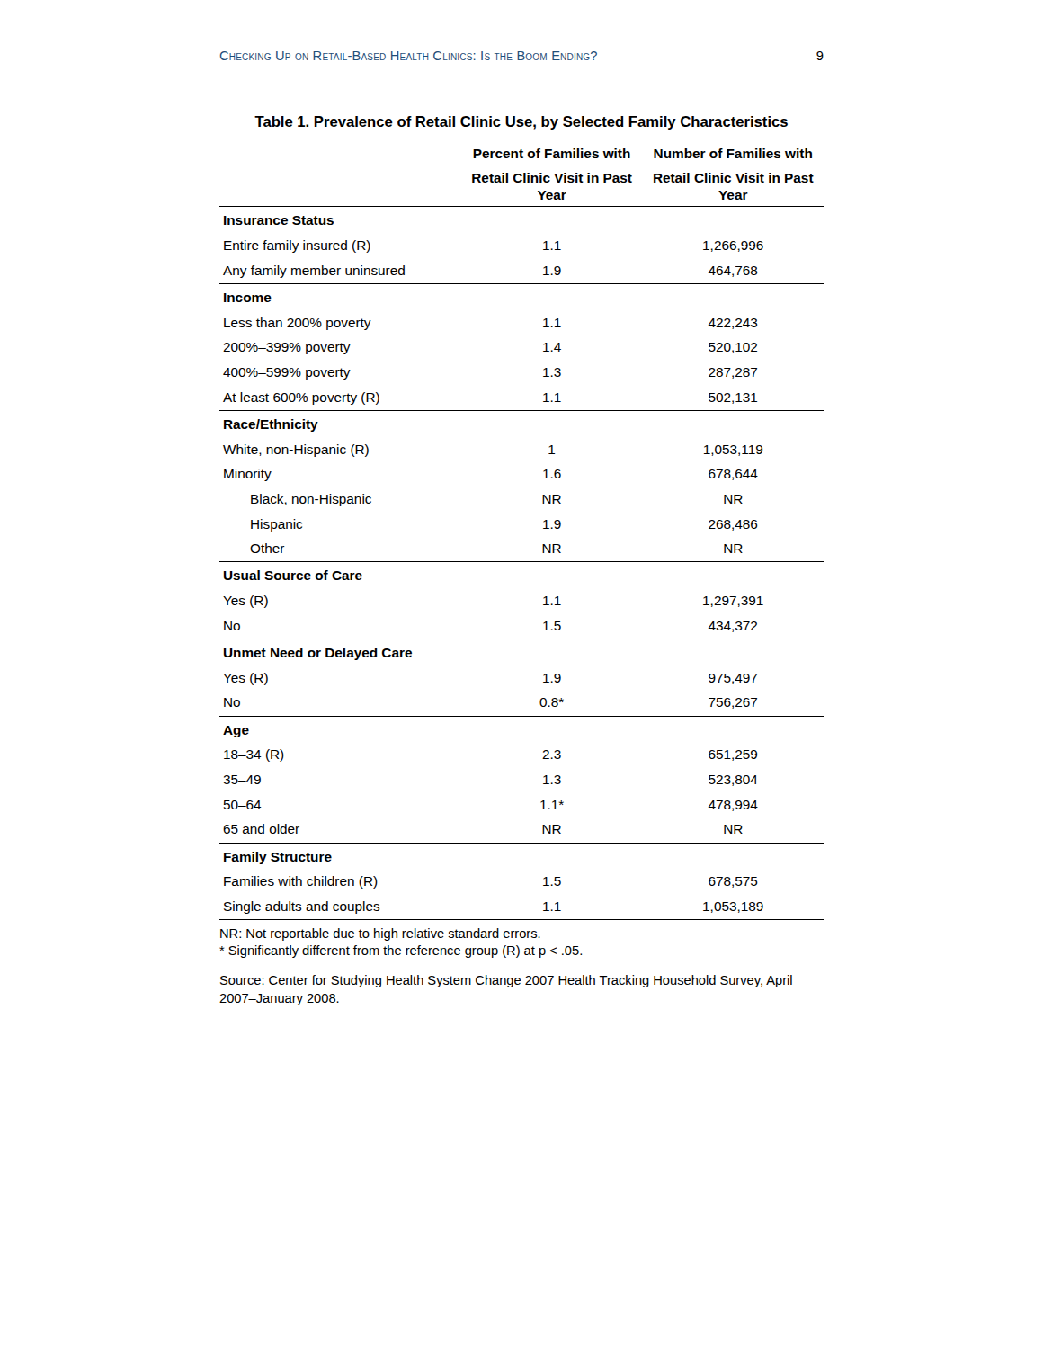Checking Up on Retail-Based Health Clinics: Is the Boom Ending?
9
Table 1. Prevalence of Retail Clinic Use, by Selected Family Characteristics
| | Percent of Families with | Number of Families with |
| --- | --- | --- |
| | Retail Clinic Visit in Past Year | Retail Clinic Visit in Past Year |
| Insurance Status | | |
| Entire family insured (R) | 1.1 | 1,266,996 |
| Any family member uninsured | 1.9 | 464,768 |
| Income | | |
| Less than 200% poverty | 1.1 | 422,243 |
| 200%–399% poverty | 1.4 | 520,102 |
| 400%–599% poverty | 1.3 | 287,287 |
| At least 600% poverty (R) | 1.1 | 502,131 |
| Race/Ethnicity | | |
| White, non-Hispanic (R) | 1 | 1,053,119 |
| Minority | 1.6 | 678,644 |
| Black, non-Hispanic | NR | NR |
| Hispanic | 1.9 | 268,486 |
| Other | NR | NR |
| Usual Source of Care | | |
| Yes (R) | 1.1 | 1,297,391 |
| No | 1.5 | 434,372 |
| Unmet Need or Delayed Care | | |
| Yes (R) | 1.9 | 975,497 |
| No | 0.8* | 756,267 |
| Age | | |
| 18–34 (R) | 2.3 | 651,259 |
| 35–49 | 1.3 | 523,804 |
| 50–64 | 1.1* | 478,994 |
| 65 and older | NR | NR |
| Family Structure | | |
| Families with children (R) | 1.5 | 678,575 |
| Single adults and couples | 1.1 | 1,053,189 |
NR: Not reportable due to high relative standard errors.
* Significantly different from the reference group (R) at p < .05.
Source: Center for Studying Health System Change 2007 Health Tracking Household Survey, April 2007–January 2008.